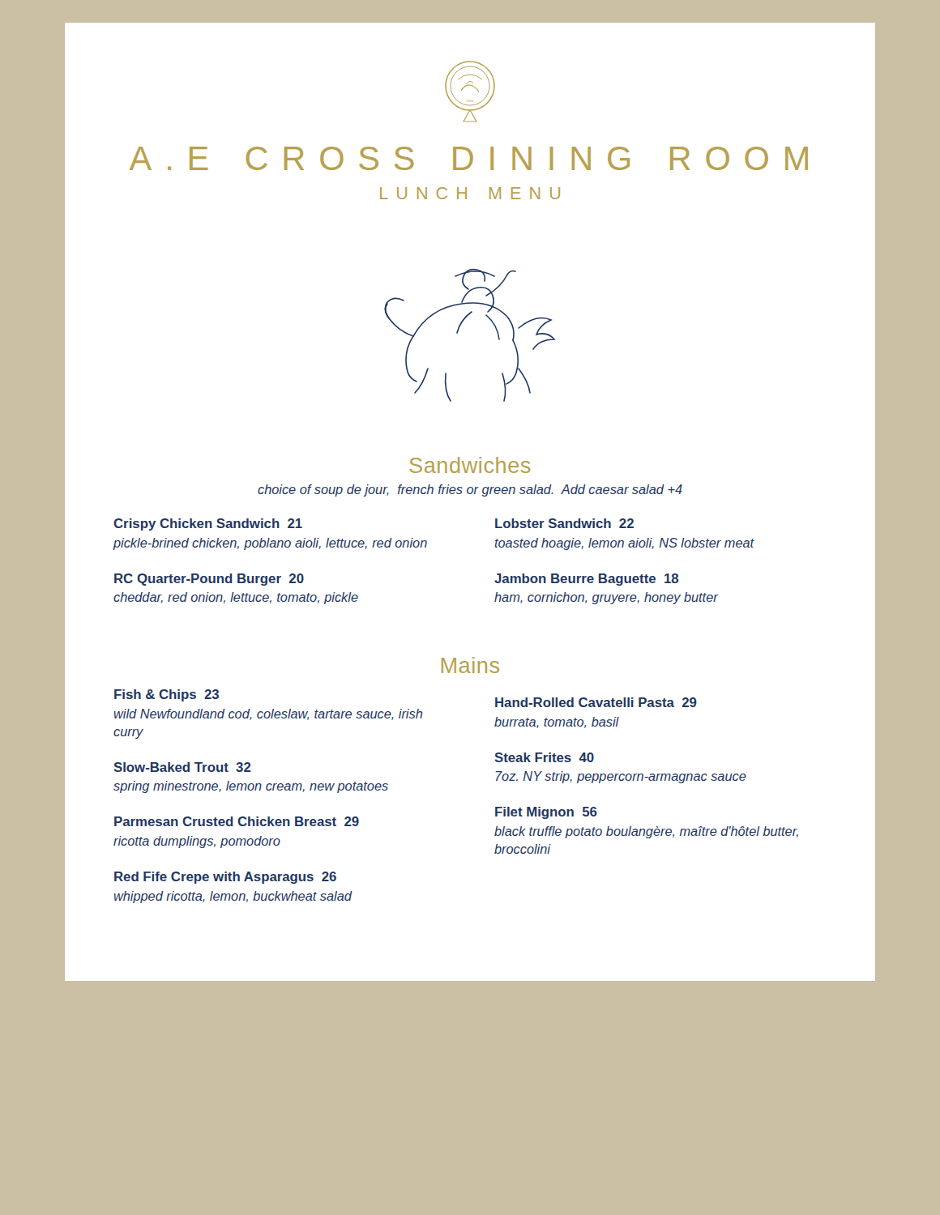1891
A.E CROSS DINING ROOM
LUNCH MENU
Sandwiches
choice of soup de jour, french fries or green salad. Add caesar salad +4
Crispy Chicken Sandwich 21
pickle-brined chicken, poblano aioli, lettuce, red onion
RC Quarter-Pound Burger 20
cheddar, red onion, lettuce, tomato, pickle
Lobster Sandwich 22
toasted hoagie, lemon aioli, NS lobster meat
Jambon Beurre Baguette 18
ham, cornichon, gruyere, honey butter
Mains
Fish & Chips 23
wild Newfoundland cod, coleslaw, tartare sauce, irish curry
Slow-Baked Trout 32
spring minestrone, lemon cream, new potatoes
Parmesan Crusted Chicken Breast 29
ricotta dumplings, pomodoro
Red Fife Crepe with Asparagus 26
whipped ricotta, lemon, buckwheat salad
Hand-Rolled Cavatelli Pasta 29
burrata, tomato, basil
Steak Frites 40
7oz. NY strip, peppercorn-armagnac sauce
Filet Mignon 56
black truffle potato boulangère, maître d'hôtel butter, broccolini